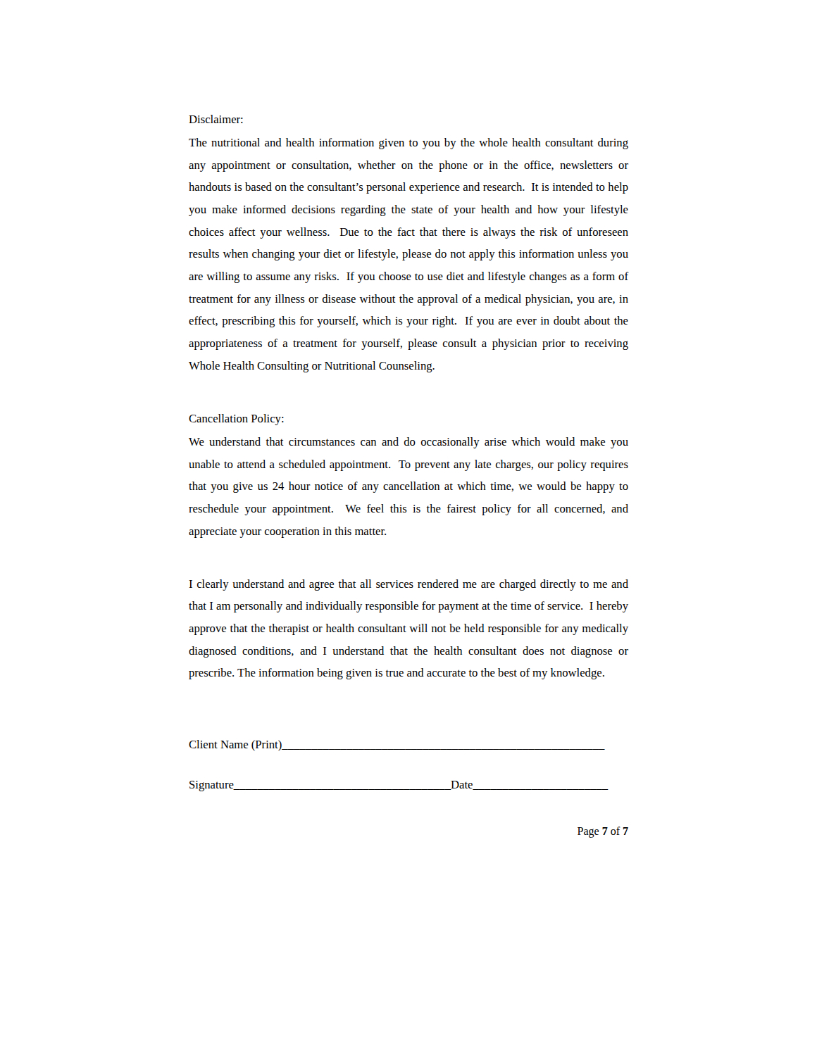Disclaimer:
The nutritional and health information given to you by the whole health consultant during any appointment or consultation, whether on the phone or in the office, newsletters or handouts is based on the consultant’s personal experience and research. It is intended to help you make informed decisions regarding the state of your health and how your lifestyle choices affect your wellness. Due to the fact that there is always the risk of unforeseen results when changing your diet or lifestyle, please do not apply this information unless you are willing to assume any risks. If you choose to use diet and lifestyle changes as a form of treatment for any illness or disease without the approval of a medical physician, you are, in effect, prescribing this for yourself, which is your right. If you are ever in doubt about the appropriateness of a treatment for yourself, please consult a physician prior to receiving Whole Health Consulting or Nutritional Counseling.
Cancellation Policy:
We understand that circumstances can and do occasionally arise which would make you unable to attend a scheduled appointment. To prevent any late charges, our policy requires that you give us 24 hour notice of any cancellation at which time, we would be happy to reschedule your appointment. We feel this is the fairest policy for all concerned, and appreciate your cooperation in this matter.
I clearly understand and agree that all services rendered me are charged directly to me and that I am personally and individually responsible for payment at the time of service. I hereby approve that the therapist or health consultant will not be held responsible for any medically diagnosed conditions, and I understand that the health consultant does not diagnose or prescribe. The information being given is true and accurate to the best of my knowledge.
Client Name (Print)_______________________________________________________
Signature_____________________________________Date_______________________
Page 7 of 7